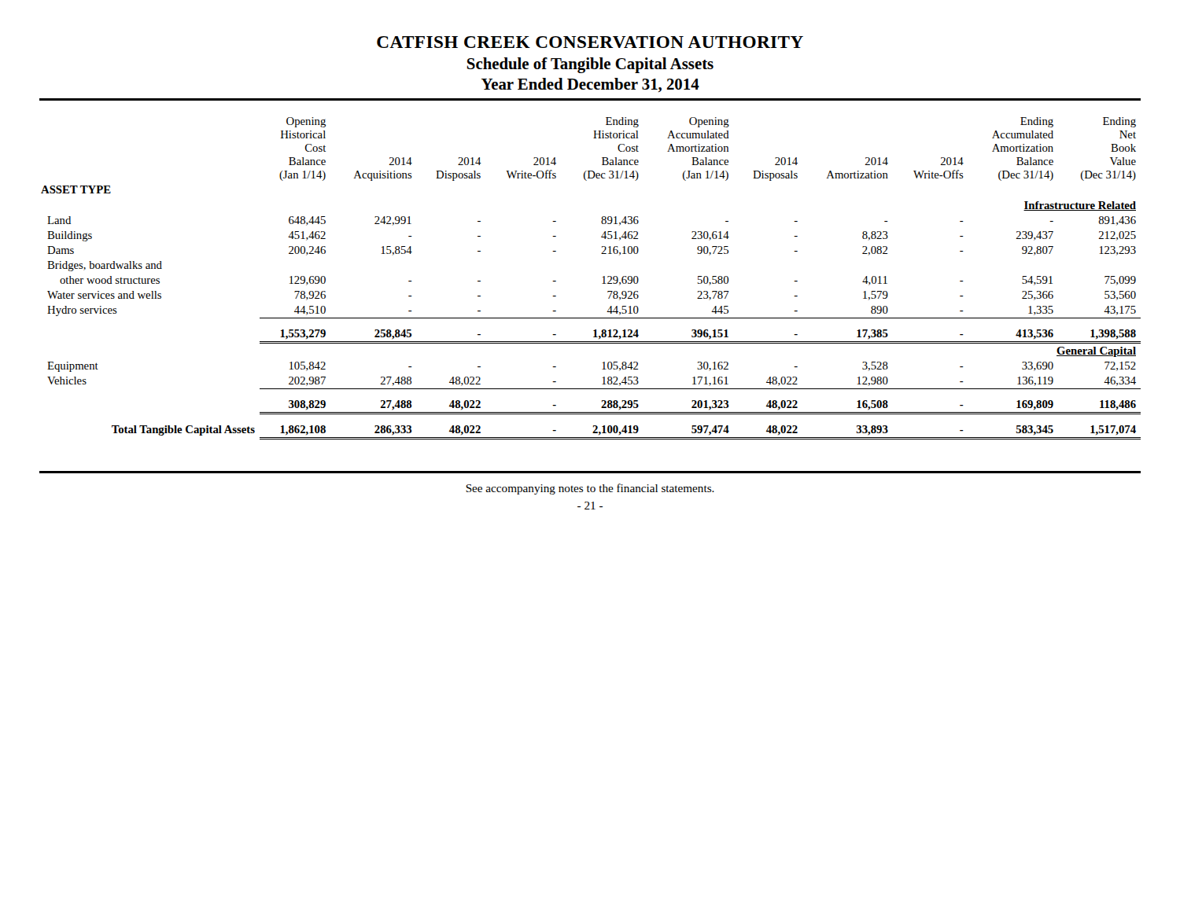CATFISH CREEK CONSERVATION AUTHORITY
Schedule of Tangible Capital Assets
Year Ended December 31, 2014
| | Opening Historical Cost Balance (Jan 1/14) | 2014 Acquisitions | 2014 Disposals | 2014 Write-Offs | Ending Historical Cost Balance (Dec 31/14) | Opening Accumulated Amortization Balance (Jan 1/14) | 2014 Disposals | 2014 Amortization | 2014 Write-Offs | Ending Accumulated Amortization Balance (Dec 31/14) | Ending Net Book Value (Dec 31/14) |
| --- | --- | --- | --- | --- | --- | --- | --- | --- | --- | --- | --- |
| ASSET TYPE | |
| Infrastructure Related |
| Land | 648,445 | 242,991 | - | - | 891,436 | - | - | - | - | - | 891,436 |
| Buildings | 451,462 | - | - | - | 451,462 | 230,614 | - | 8,823 | - | 239,437 | 212,025 |
| Dams | 200,246 | 15,854 | - | - | 216,100 | 90,725 | - | 2,082 | - | 92,807 | 123,293 |
| Bridges, boardwalks and | |
| other wood structures | 129,690 | - | - | - | 129,690 | 50,580 | - | 4,011 | - | 54,591 | 75,099 |
| Water services and wells | 78,926 | - | - | - | 78,926 | 23,787 | - | 1,579 | - | 25,366 | 53,560 |
| Hydro services | 44,510 | - | - | - | 44,510 | 445 | - | 890 | - | 1,335 | 43,175 |
| | 1,553,279 | 258,845 | - | - | 1,812,124 | 396,151 | - | 17,385 | - | 413,536 | 1,398,588 |
| General Capital |
| Equipment | 105,842 | - | - | - | 105,842 | 30,162 | - | 3,528 | - | 33,690 | 72,152 |
| Vehicles | 202,987 | 27,488 | 48,022 | - | 182,453 | 171,161 | 48,022 | 12,980 | - | 136,119 | 46,334 |
| | 308,829 | 27,488 | 48,022 | - | 288,295 | 201,323 | 48,022 | 16,508 | - | 169,809 | 118,486 |
| Total Tangible Capital Assets | 1,862,108 | 286,333 | 48,022 | - | 2,100,419 | 597,474 | 48,022 | 33,893 | - | 583,345 | 1,517,074 |
See accompanying notes to the financial statements.
- 21 -